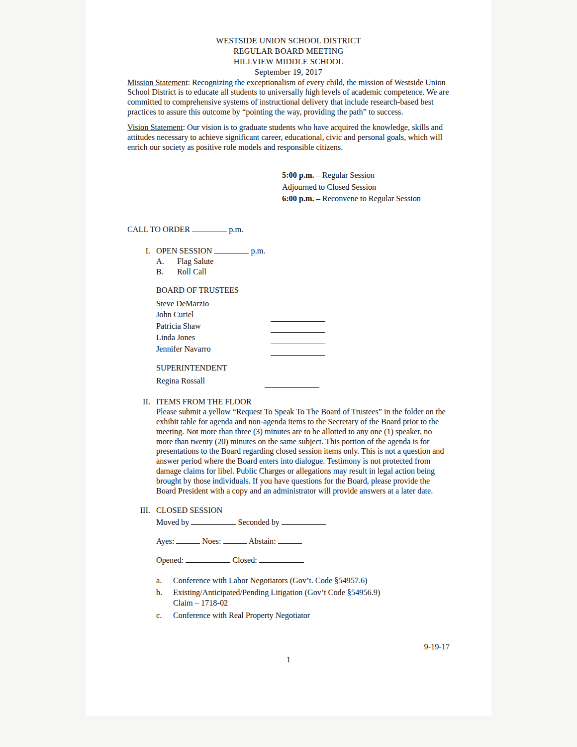WESTSIDE UNION SCHOOL DISTRICT
REGULAR BOARD MEETING
HILLVIEW MIDDLE SCHOOL
September 19, 2017
Mission Statement: Recognizing the exceptionalism of every child, the mission of Westside Union School District is to educate all students to universally high levels of academic competence. We are committed to comprehensive systems of instructional delivery that include research-based best practices to assure this outcome by “pointing the way, providing the path” to success.
Vision Statement: Our vision is to graduate students who have acquired the knowledge, skills and attitudes necessary to achieve significant career, educational, civic and personal goals, which will enrich our society as positive role models and responsible citizens.
5:00 p.m. – Regular Session
Adjourned to Closed Session
6:00 p.m. – Reconvene to Regular Session
CALL TO ORDER p.m.
I.
OPEN SESSION p.m.
A. Flag Salute
B. Roll Call
BOARD OF TRUSTEES
| Steve DeMarzio | |
| John Curiel | |
| Patricia Shaw | |
| Linda Jones | |
| Jennifer Navarro | |
SUPERINTENDENT
| Regina Rossall | |
II.
ITEMS FROM THE FLOOR
Please submit a yellow “Request To Speak To The Board of Trustees” in the folder on the exhibit table for agenda and non-agenda items to the Secretary of the Board prior to the meeting. Not more than three (3) minutes are to be allotted to any one (1) speaker, no more than twenty (20) minutes on the same subject. This portion of the agenda is for presentations to the Board regarding closed session items only. This is not a question and answer period where the Board enters into dialogue. Testimony is not protected from damage claims for libel. Public Charges or allegations may result in legal action being brought by those individuals. If you have questions for the Board, please provide the Board President with a copy and an administrator will provide answers at a later date.
III.
CLOSED SESSION
Moved by Seconded by
Ayes: Noes: Abstain:
Opened: Closed:
a. Conference with Labor Negotiators (Gov’t. Code §54957.6)
b. Existing/Anticipated/Pending Litigation (Gov’t Code §54956.9)
Claim – 1718-02
c. Conference with Real Property Negotiator
9-19-17
1